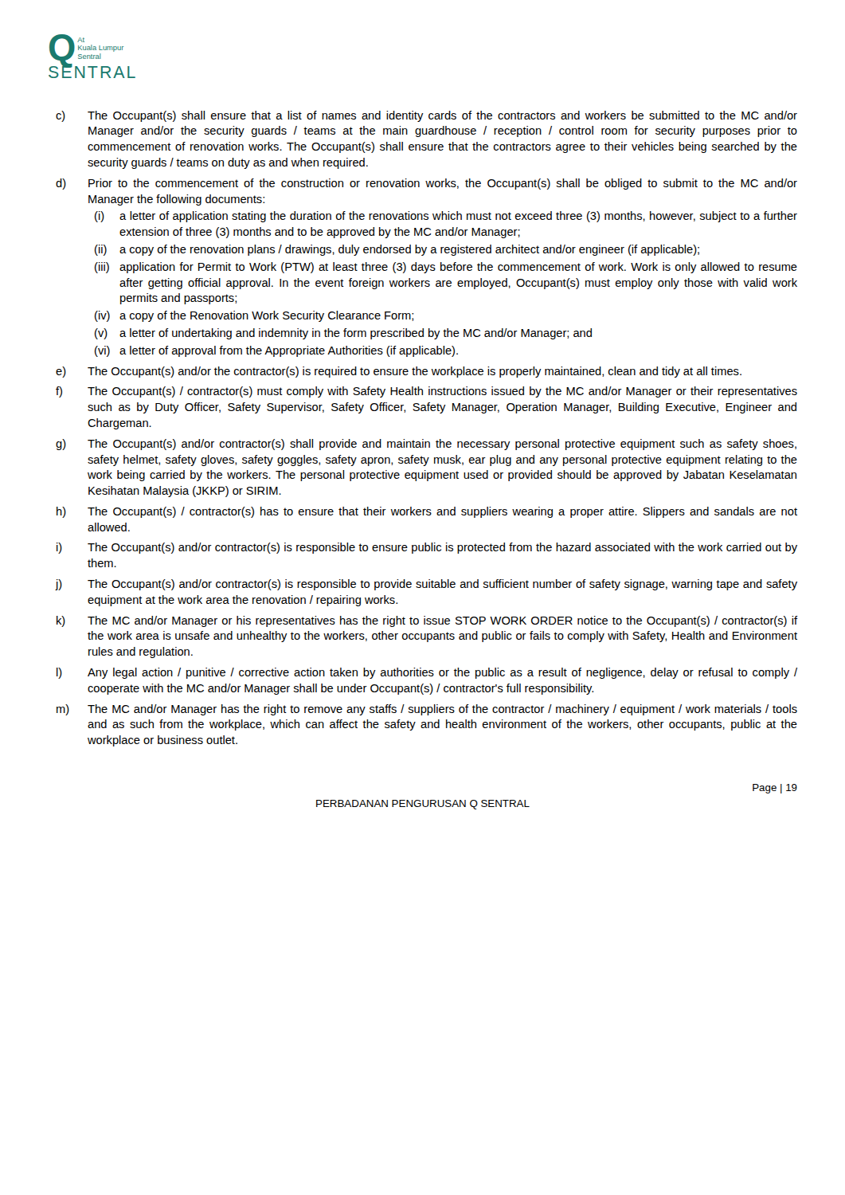QAt
Kuala Lumpur
Sentral
SENTRAL
c) The Occupant(s) shall ensure that a list of names and identity cards of the contractors and workers be submitted to the MC and/or Manager and/or the security guards / teams at the main guardhouse / reception / control room for security purposes prior to commencement of renovation works. The Occupant(s) shall ensure that the contractors agree to their vehicles being searched by the security guards / teams on duty as and when required.
d) Prior to the commencement of the construction or renovation works, the Occupant(s) shall be obliged to submit to the MC and/or Manager the following documents:
(i) a letter of application stating the duration of the renovations which must not exceed three (3) months, however, subject to a further extension of three (3) months and to be approved by the MC and/or Manager;
(ii) a copy of the renovation plans / drawings, duly endorsed by a registered architect and/or engineer (if applicable);
(iii) application for Permit to Work (PTW) at least three (3) days before the commencement of work. Work is only allowed to resume after getting official approval. In the event foreign workers are employed, Occupant(s) must employ only those with valid work permits and passports;
(iv) a copy of the Renovation Work Security Clearance Form;
(v) a letter of undertaking and indemnity in the form prescribed by the MC and/or Manager; and
(vi) a letter of approval from the Appropriate Authorities (if applicable).
e) The Occupant(s) and/or the contractor(s) is required to ensure the workplace is properly maintained, clean and tidy at all times.
f) The Occupant(s) / contractor(s) must comply with Safety Health instructions issued by the MC and/or Manager or their representatives such as by Duty Officer, Safety Supervisor, Safety Officer, Safety Manager, Operation Manager, Building Executive, Engineer and Chargeman.
g) The Occupant(s) and/or contractor(s) shall provide and maintain the necessary personal protective equipment such as safety shoes, safety helmet, safety gloves, safety goggles, safety apron, safety musk, ear plug and any personal protective equipment relating to the work being carried by the workers. The personal protective equipment used or provided should be approved by Jabatan Keselamatan Kesihatan Malaysia (JKKP) or SIRIM.
h) The Occupant(s) / contractor(s) has to ensure that their workers and suppliers wearing a proper attire. Slippers and sandals are not allowed.
i) The Occupant(s) and/or contractor(s) is responsible to ensure public is protected from the hazard associated with the work carried out by them.
j) The Occupant(s) and/or contractor(s) is responsible to provide suitable and sufficient number of safety signage, warning tape and safety equipment at the work area the renovation / repairing works.
k) The MC and/or Manager or his representatives has the right to issue STOP WORK ORDER notice to the Occupant(s) / contractor(s) if the work area is unsafe and unhealthy to the workers, other occupants and public or fails to comply with Safety, Health and Environment rules and regulation.
l) Any legal action / punitive / corrective action taken by authorities or the public as a result of negligence, delay or refusal to comply / cooperate with the MC and/or Manager shall be under Occupant(s) / contractor's full responsibility.
m) The MC and/or Manager has the right to remove any staffs / suppliers of the contractor / machinery / equipment / work materials / tools and as such from the workplace, which can affect the safety and health environment of the workers, other occupants, public at the workplace or business outlet.
Page | 19
PERBADANAN PENGURUSAN Q SENTRAL